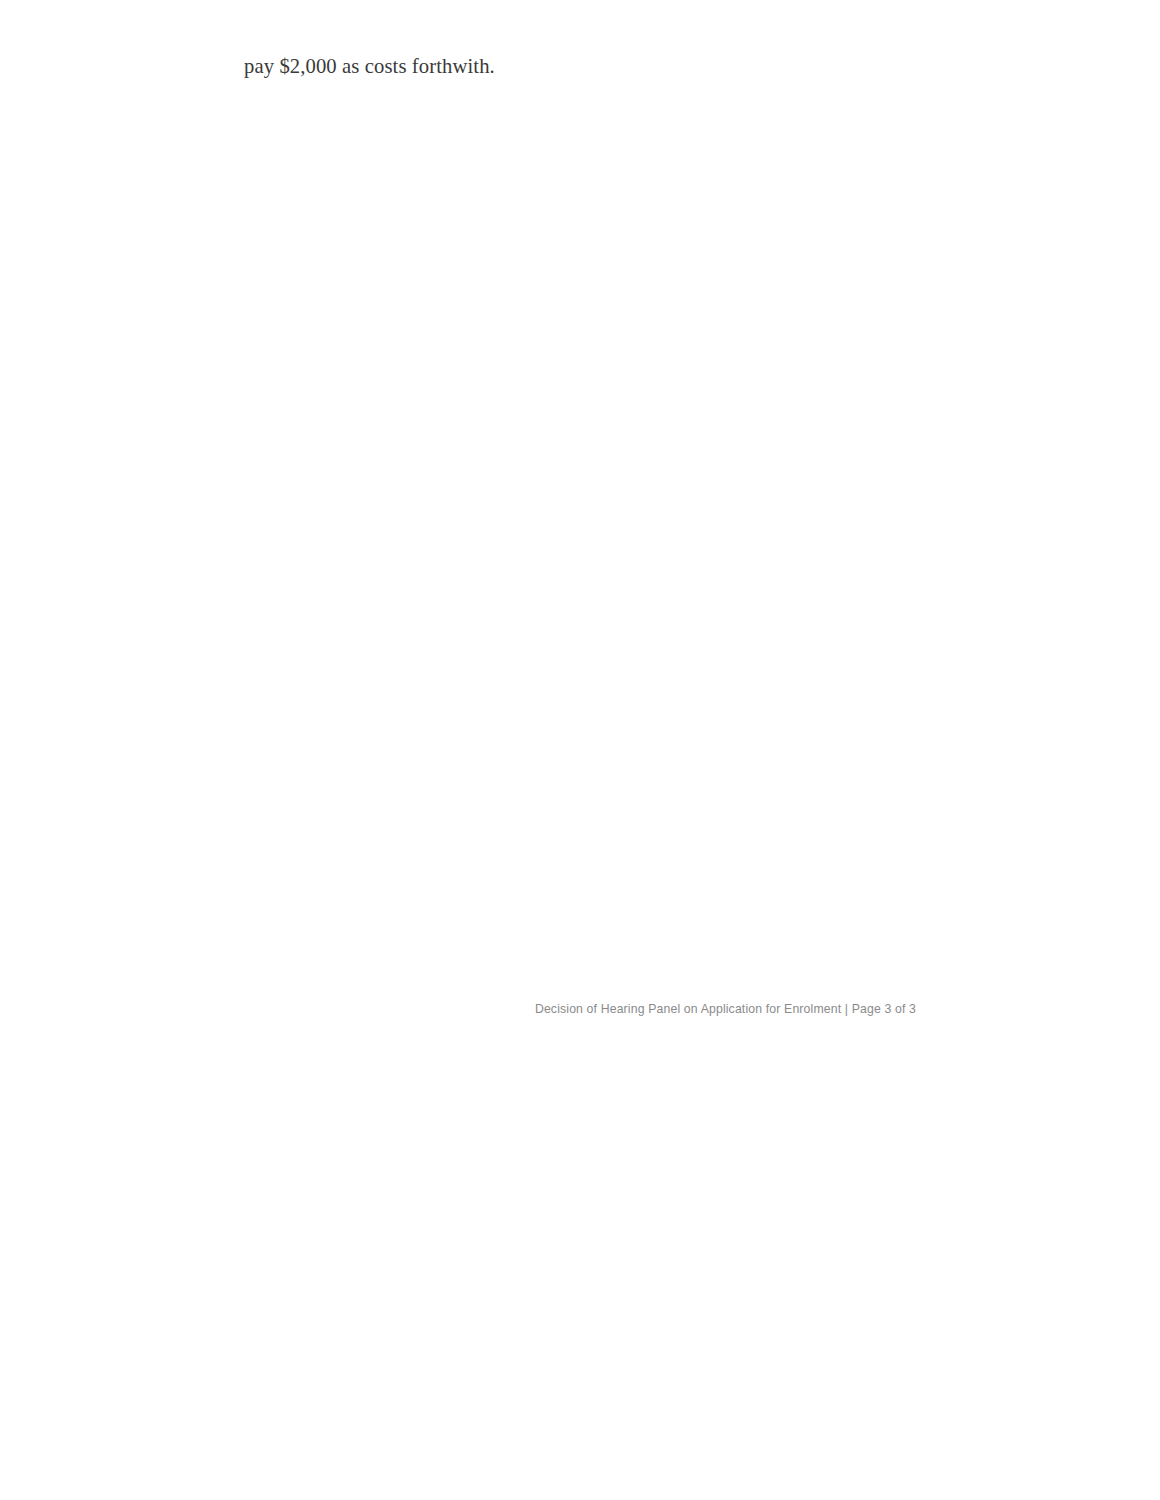pay $2,000 as costs forthwith.
Decision of Hearing Panel on Application for Enrolment | Page 3 of 3